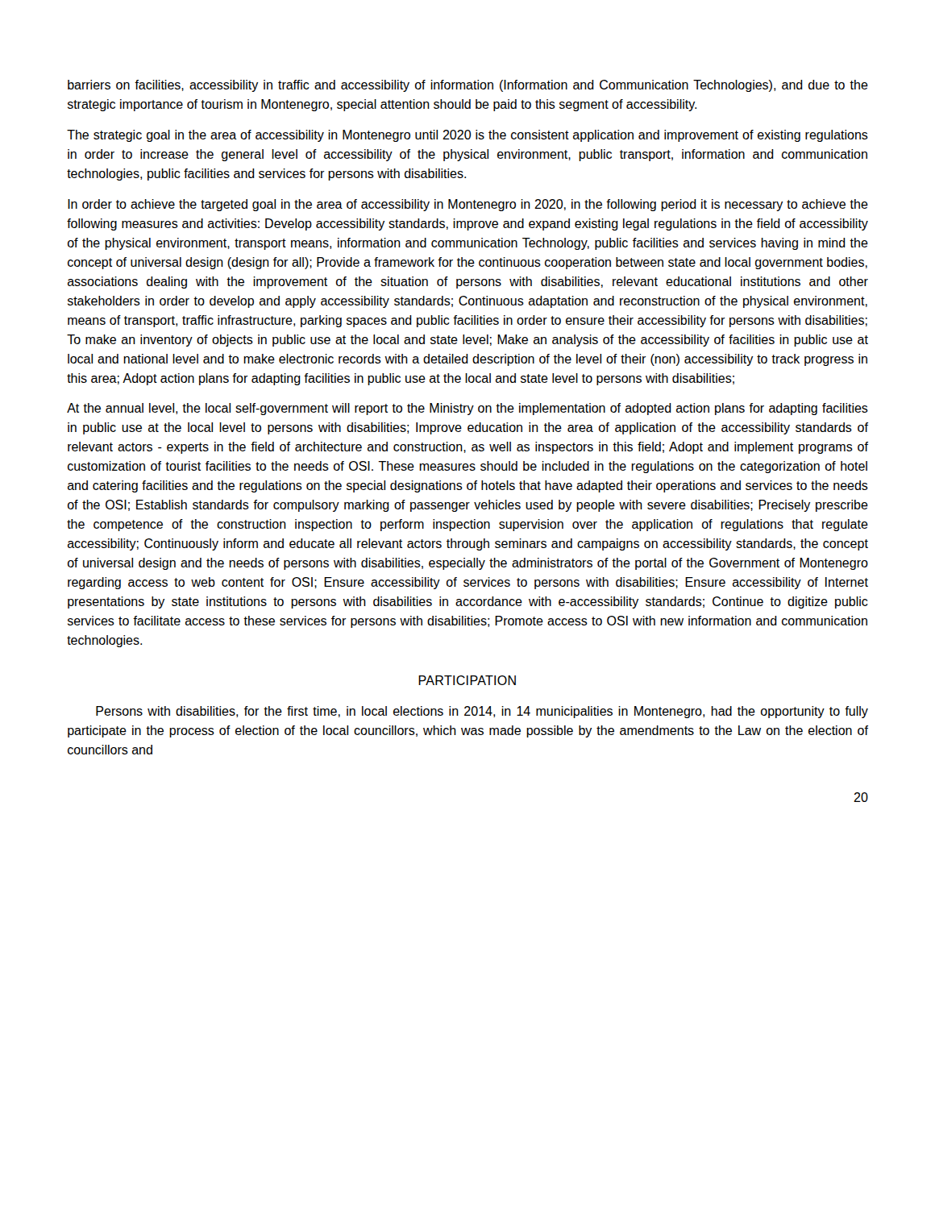barriers on facilities, accessibility in traffic and accessibility of information (Information and Communication Technologies), and due to the strategic importance of tourism in Montenegro, special attention should be paid to this segment of accessibility.
The strategic goal in the area of accessibility in Montenegro until 2020 is the consistent application and improvement of existing regulations in order to increase the general level of accessibility of the physical environment, public transport, information and communication technologies, public facilities and services for persons with disabilities.
In order to achieve the targeted goal in the area of accessibility in Montenegro in 2020, in the following period it is necessary to achieve the following measures and activities: Develop accessibility standards, improve and expand existing legal regulations in the field of accessibility of the physical environment, transport means, information and communication Technology, public facilities and services having in mind the concept of universal design (design for all); Provide a framework for the continuous cooperation between state and local government bodies, associations dealing with the improvement of the situation of persons with disabilities, relevant educational institutions and other stakeholders in order to develop and apply accessibility standards; Continuous adaptation and reconstruction of the physical environment, means of transport, traffic infrastructure, parking spaces and public facilities in order to ensure their accessibility for persons with disabilities; To make an inventory of objects in public use at the local and state level; Make an analysis of the accessibility of facilities in public use at local and national level and to make electronic records with a detailed description of the level of their (non) accessibility to track progress in this area; Adopt action plans for adapting facilities in public use at the local and state level to persons with disabilities;
At the annual level, the local self-government will report to the Ministry on the implementation of adopted action plans for adapting facilities in public use at the local level to persons with disabilities; Improve education in the area of application of the accessibility standards of relevant actors - experts in the field of architecture and construction, as well as inspectors in this field; Adopt and implement programs of customization of tourist facilities to the needs of OSI. These measures should be included in the regulations on the categorization of hotel and catering facilities and the regulations on the special designations of hotels that have adapted their operations and services to the needs of the OSI; Establish standards for compulsory marking of passenger vehicles used by people with severe disabilities; Precisely prescribe the competence of the construction inspection to perform inspection supervision over the application of regulations that regulate accessibility; Continuously inform and educate all relevant actors through seminars and campaigns on accessibility standards, the concept of universal design and the needs of persons with disabilities, especially the administrators of the portal of the Government of Montenegro regarding access to web content for OSI; Ensure accessibility of services to persons with disabilities; Ensure accessibility of Internet presentations by state institutions to persons with disabilities in accordance with e-accessibility standards; Continue to digitize public services to facilitate access to these services for persons with disabilities; Promote access to OSI with new information and communication technologies.
PARTICIPATION
Persons with disabilities, for the first time, in local elections in 2014, in 14 municipalities in Montenegro, had the opportunity to fully participate in the process of election of the local councillors, which was made possible by the amendments to the Law on the election of councillors and
20